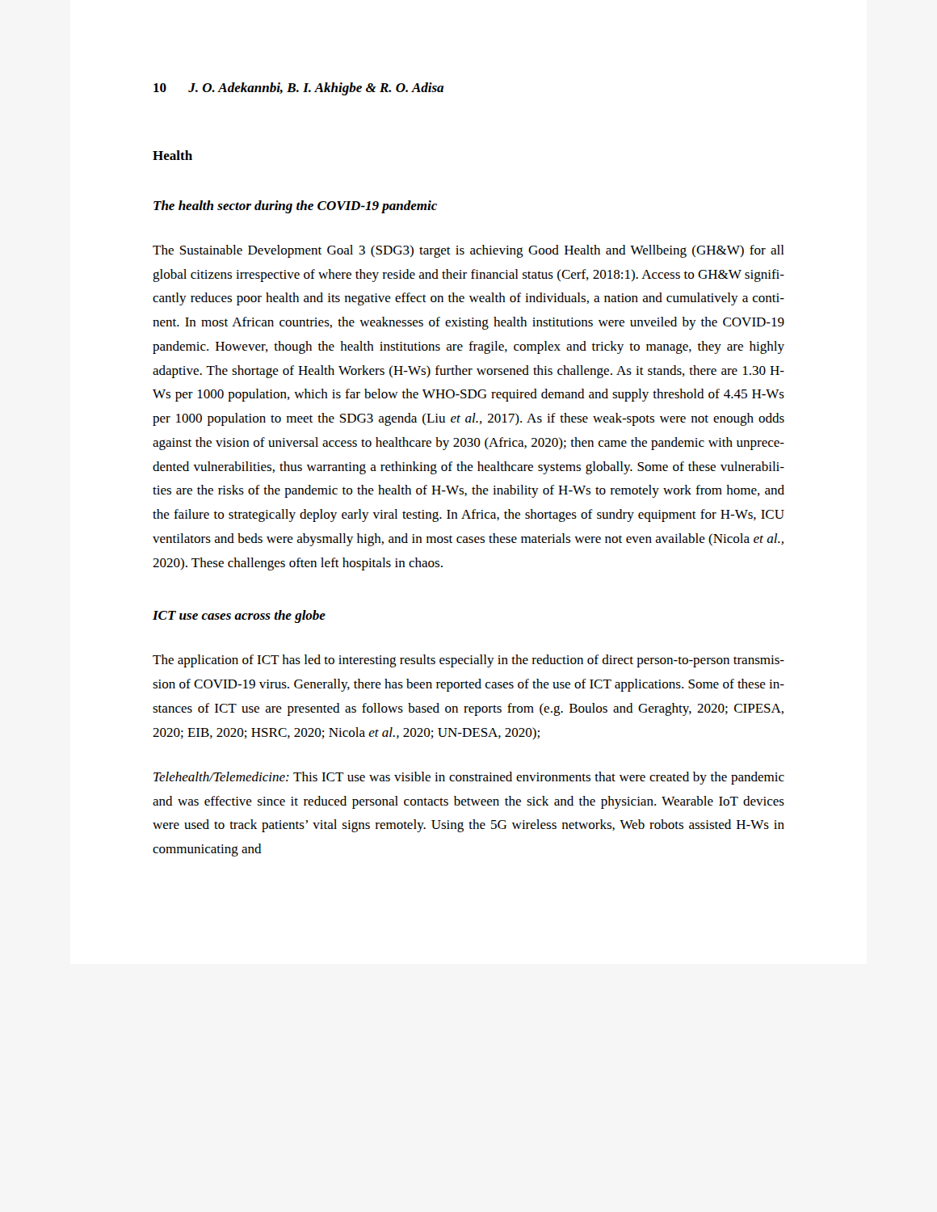10 J. O. Adekannbi, B. I. Akhigbe & R. O. Adisa
Health
The health sector during the COVID-19 pandemic
The Sustainable Development Goal 3 (SDG3) target is achieving Good Health and Wellbeing (GH&W) for all global citizens irrespective of where they reside and their financial status (Cerf, 2018:1). Access to GH&W significantly reduces poor health and its negative effect on the wealth of individuals, a nation and cumulatively a continent. In most African countries, the weaknesses of existing health institutions were unveiled by the COVID-19 pandemic. However, though the health institutions are fragile, complex and tricky to manage, they are highly adaptive. The shortage of Health Workers (H-Ws) further worsened this challenge. As it stands, there are 1.30 H-Ws per 1000 population, which is far below the WHO-SDG required demand and supply threshold of 4.45 H-Ws per 1000 population to meet the SDG3 agenda (Liu et al., 2017). As if these weak-spots were not enough odds against the vision of universal access to healthcare by 2030 (Africa, 2020); then came the pandemic with unprecedented vulnerabilities, thus warranting a rethinking of the healthcare systems globally. Some of these vulnerabilities are the risks of the pandemic to the health of H-Ws, the inability of H-Ws to remotely work from home, and the failure to strategically deploy early viral testing. In Africa, the shortages of sundry equipment for H-Ws, ICU ventilators and beds were abysmally high, and in most cases these materials were not even available (Nicola et al., 2020). These challenges often left hospitals in chaos.
ICT use cases across the globe
The application of ICT has led to interesting results especially in the reduction of direct person-to-person transmission of COVID-19 virus. Generally, there has been reported cases of the use of ICT applications. Some of these instances of ICT use are presented as follows based on reports from (e.g. Boulos and Geraghty, 2020; CIPESA, 2020; EIB, 2020; HSRC, 2020; Nicola et al., 2020; UN-DESA, 2020);
Telehealth/Telemedicine: This ICT use was visible in constrained environments that were created by the pandemic and was effective since it reduced personal contacts between the sick and the physician. Wearable IoT devices were used to track patients’ vital signs remotely. Using the 5G wireless networks, Web robots assisted H-Ws in communicating and